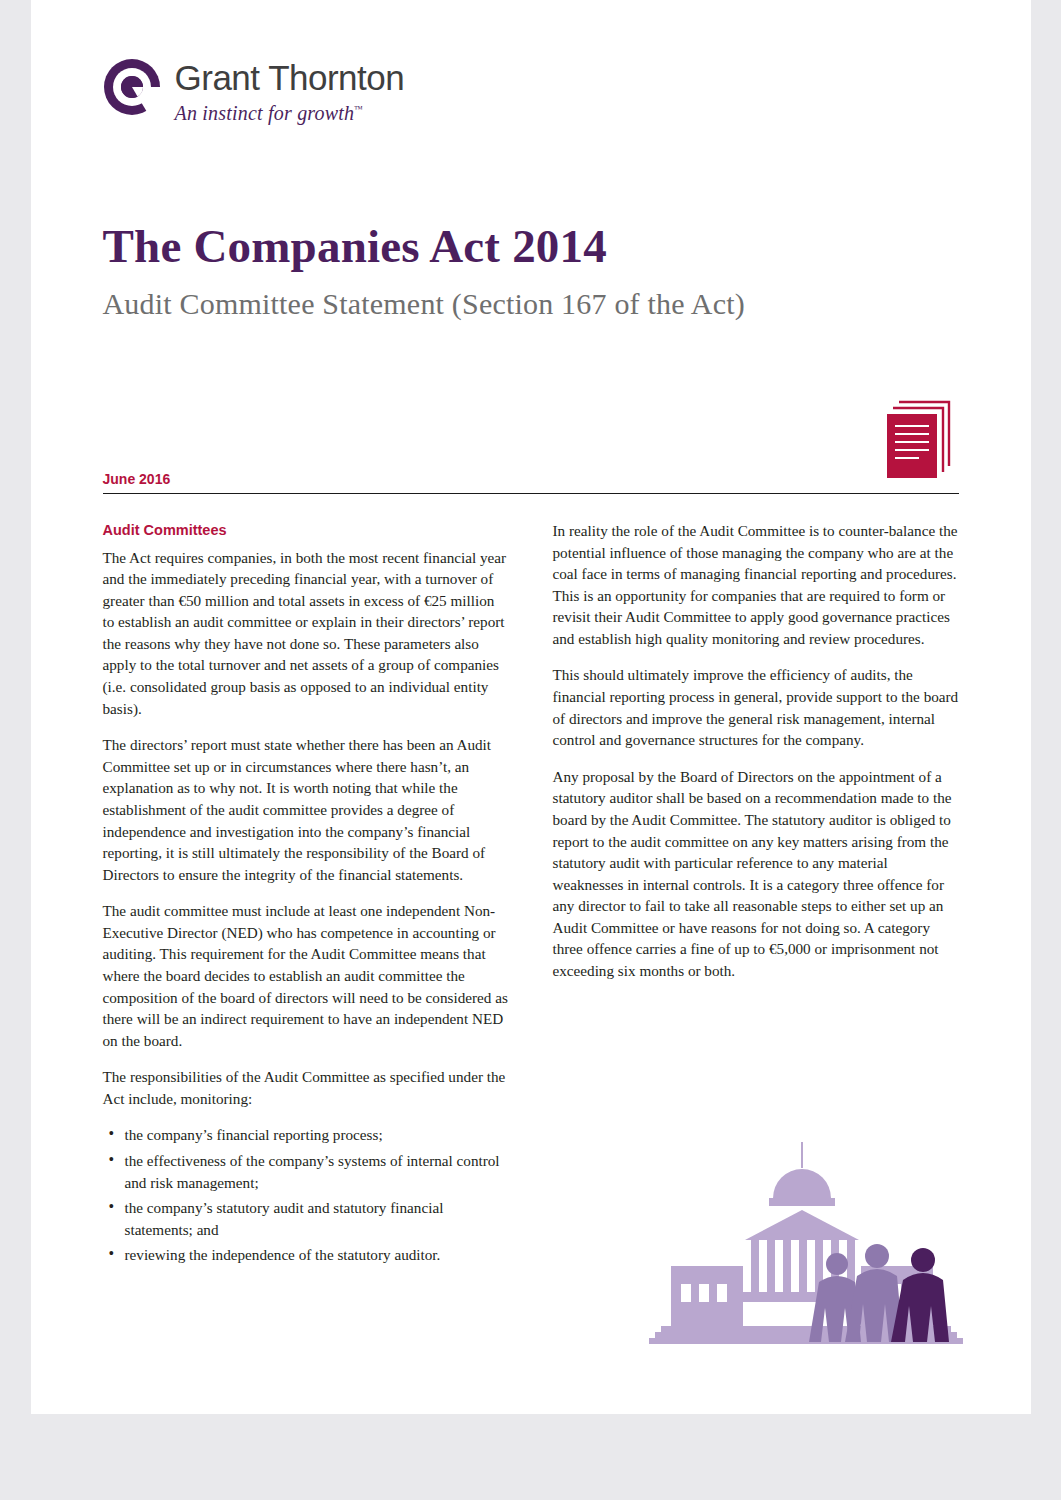Grant Thornton
An instinct for growth™
The Companies Act 2014
Audit Committee Statement (Section 167 of the Act)
June 2016
Audit Committees
The Act requires companies, in both the most recent financial year and the immediately preceding financial year, with a turnover of greater than €50 million and total assets in excess of €25 million to establish an audit committee or explain in their directors’ report the reasons why they have not done so. These parameters also apply to the total turnover and net assets of a group of companies (i.e. consolidated group basis as opposed to an individual entity basis).
The directors’ report must state whether there has been an Audit Committee set up or in circumstances where there hasn’t, an explanation as to why not. It is worth noting that while the establishment of the audit committee provides a degree of independence and investigation into the company’s financial reporting, it is still ultimately the responsibility of the Board of Directors to ensure the integrity of the financial statements.
The audit committee must include at least one independent Non-Executive Director (NED) who has competence in accounting or auditing. This requirement for the Audit Committee means that where the board decides to establish an audit committee the composition of the board of directors will need to be considered as there will be an indirect requirement to have an independent NED on the board.
The responsibilities of the Audit Committee as specified under the Act include, monitoring:
the company’s financial reporting process;
the effectiveness of the company’s systems of internal control and risk management;
the company’s statutory audit and statutory financial statements; and
reviewing the independence of the statutory auditor.
In reality the role of the Audit Committee is to counter-balance the potential influence of those managing the company who are at the coal face in terms of managing financial reporting and procedures. This is an opportunity for companies that are required to form or revisit their Audit Committee to apply good governance practices and establish high quality monitoring and review procedures.
This should ultimately improve the efficiency of audits, the financial reporting process in general, provide support to the board of directors and improve the general risk management, internal control and governance structures for the company.
Any proposal by the Board of Directors on the appointment of a statutory auditor shall be based on a recommendation made to the board by the Audit Committee. The statutory auditor is obliged to report to the audit committee on any key matters arising from the statutory audit with particular reference to any material weaknesses in internal controls. It is a category three offence for any director to fail to take all reasonable steps to either set up an Audit Committee or have reasons for not doing so. A category three offence carries a fine of up to €5,000 or imprisonment not exceeding six months or both.